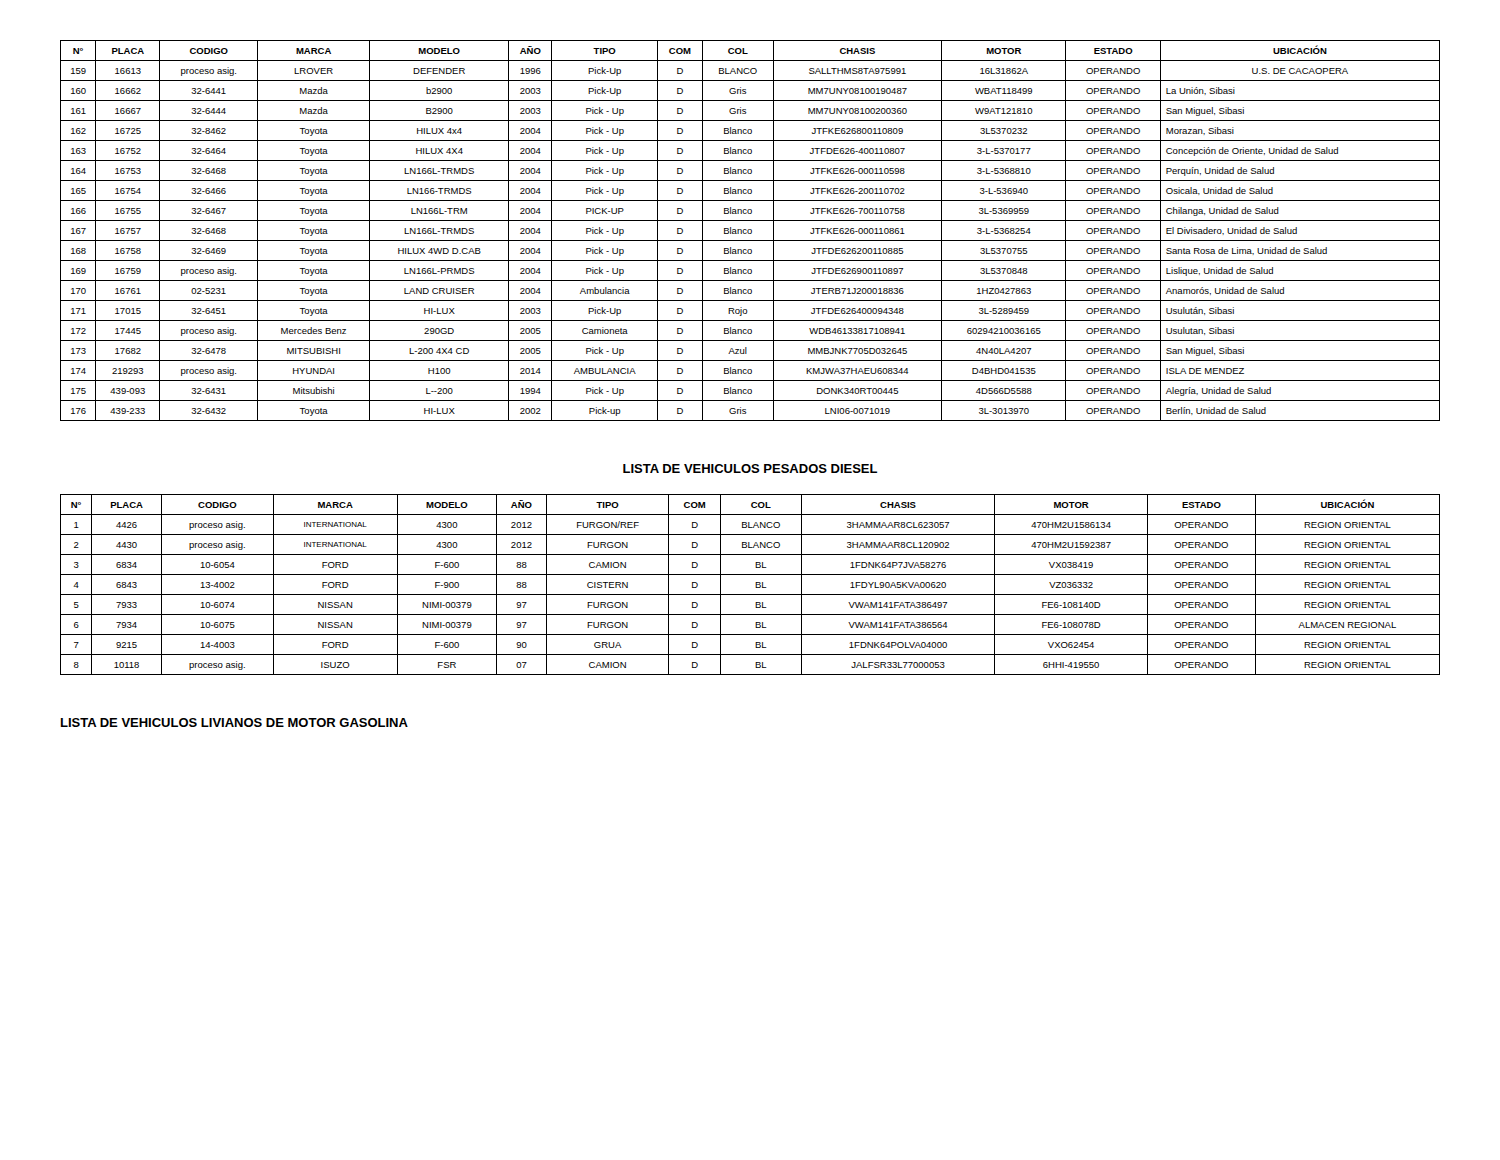| N° | PLACA | CODIGO | MARCA | MODELO | AÑO | TIPO | COM | COL | CHASIS | MOTOR | ESTADO | UBICACIÓN |
| --- | --- | --- | --- | --- | --- | --- | --- | --- | --- | --- | --- | --- |
| 159 | 16613 | proceso asig. | LROVER | DEFENDER | 1996 | Pick-Up | D | BLANCO | SALLTHMS8TA975991 | 16L31862A | OPERANDO | U.S. DE CACAOPERA |
| 160 | 16662 | 32-6441 | Mazda | b2900 | 2003 | Pick-Up | D | Gris | MM7UNY08100190487 | WBAT118499 | OPERANDO | La Unión, Sibasi |
| 161 | 16667 | 32-6444 | Mazda | B2900 | 2003 | Pick - Up | D | Gris | MM7UNY08100200360 | W9AT121810 | OPERANDO | San Miguel, Sibasi |
| 162 | 16725 | 32-8462 | Toyota | HILUX 4x4 | 2004 | Pick - Up | D | Blanco | JTFKE626800110809 | 3L5370232 | OPERANDO | Morazan, Sibasi |
| 163 | 16752 | 32-6464 | Toyota | HILUX 4X4 | 2004 | Pick - Up | D | Blanco | JTFDE626-400110807 | 3-L-5370177 | OPERANDO | Concepción de Oriente, Unidad de Salud |
| 164 | 16753 | 32-6468 | Toyota | LN166L-TRMDS | 2004 | Pick - Up | D | Blanco | JTFKE626-000110598 | 3-L-5368810 | OPERANDO | Perquín, Unidad de Salud |
| 165 | 16754 | 32-6466 | Toyota | LN166-TRMDS | 2004 | Pick - Up | D | Blanco | JTFKE626-200110702 | 3-L-536940 | OPERANDO | Osicala, Unidad de Salud |
| 166 | 16755 | 32-6467 | Toyota | LN166L-TRM | 2004 | PICK-UP | D | Blanco | JTFKE626-700110758 | 3L-5369959 | OPERANDO | Chilanga, Unidad de Salud |
| 167 | 16757 | 32-6468 | Toyota | LN166L-TRMDS | 2004 | Pick - Up | D | Blanco | JTFKE626-000110861 | 3-L-5368254 | OPERANDO | El Divisadero, Unidad de Salud |
| 168 | 16758 | 32-6469 | Toyota | HILUX 4WD D.CAB | 2004 | Pick - Up | D | Blanco | JTFDE626200110885 | 3L5370755 | OPERANDO | Santa Rosa de Lima, Unidad de Salud |
| 169 | 16759 | proceso asig. | Toyota | LN166L-PRMDS | 2004 | Pick - Up | D | Blanco | JTFDE626900110897 | 3L5370848 | OPERANDO | Lislique, Unidad de Salud |
| 170 | 16761 | 02-5231 | Toyota | LAND CRUISER | 2004 | Ambulancia | D | Blanco | JTERB71J200018836 | 1HZ0427863 | OPERANDO | Anamorós, Unidad de Salud |
| 171 | 17015 | 32-6451 | Toyota | HI-LUX | 2003 | Pick-Up | D | Rojo | JTFDE626400094348 | 3L-5289459 | OPERANDO | Usulután, Sibasi |
| 172 | 17445 | proceso asig. | Mercedes Benz | 290GD | 2005 | Camioneta | D | Blanco | WDB46133817108941 | 60294210036165 | OPERANDO | Usulutan, Sibasi |
| 173 | 17682 | 32-6478 | MITSUBISHI | L-200 4X4 CD | 2005 | Pick - Up | D | Azul | MMBJNK7705D032645 | 4N40LA4207 | OPERANDO | San Miguel, Sibasi |
| 174 | 219293 | proceso asig. | HYUNDAI | H100 | 2014 | AMBULANCIA | D | Blanco | KMJWA37HAEU608344 | D4BHD041535 | OPERANDO | ISLA DE MENDEZ |
| 175 | 439-093 | 32-6431 | Mitsubishi | L--200 | 1994 | Pick - Up | D | Blanco | DONK340RT00445 | 4D566D5588 | OPERANDO | Alegría, Unidad de Salud |
| 176 | 439-233 | 32-6432 | Toyota | HI-LUX | 2002 | Pick-up | D | Gris | LNI06-0071019 | 3L-3013970 | OPERANDO | Berlín, Unidad de Salud |
LISTA DE VEHICULOS PESADOS DIESEL
| N° | PLACA | CODIGO | MARCA | MODELO | AÑO | TIPO | COM | COL | CHASIS | MOTOR | ESTADO | UBICACIÓN |
| --- | --- | --- | --- | --- | --- | --- | --- | --- | --- | --- | --- | --- |
| 1 | 4426 | proceso asig. | INTERNATIONAL | 4300 | 2012 | FURGON/REF | D | BLANCO | 3HAMMAAR8CL623057 | 470HM2U1586134 | OPERANDO | REGION ORIENTAL |
| 2 | 4430 | proceso asig. | INTERNATIONAL | 4300 | 2012 | FURGON | D | BLANCO | 3HAMMAAR8CL120902 | 470HM2U1592387 | OPERANDO | REGION ORIENTAL |
| 3 | 6834 | 10-6054 | FORD | F-600 | 88 | CAMION | D | BL | 1FDNK64P7JVA58276 | VX038419 | OPERANDO | REGION ORIENTAL |
| 4 | 6843 | 13-4002 | FORD | F-900 | 88 | CISTERN | D | BL | 1FDYL90A5KVA00620 | VZ036332 | OPERANDO | REGION ORIENTAL |
| 5 | 7933 | 10-6074 | NISSAN | NIMI-00379 | 97 | FURGON | D | BL | VWAM141FATA386497 | FE6-108140D | OPERANDO | REGION ORIENTAL |
| 6 | 7934 | 10-6075 | NISSAN | NIMI-00379 | 97 | FURGON | D | BL | VWAM141FATA386564 | FE6-108078D | OPERANDO | ALMACEN REGIONAL |
| 7 | 9215 | 14-4003 | FORD | F-600 | 90 | GRUA | D | BL | 1FDNK64POLVA04000 | VXO62454 | OPERANDO | REGION ORIENTAL |
| 8 | 10118 | proceso asig. | ISUZO | FSR | 07 | CAMION | D | BL | JALFSR33L77000053 | 6HHI-419550 | OPERANDO | REGION ORIENTAL |
LISTA DE VEHICULOS LIVIANOS DE MOTOR GASOLINA